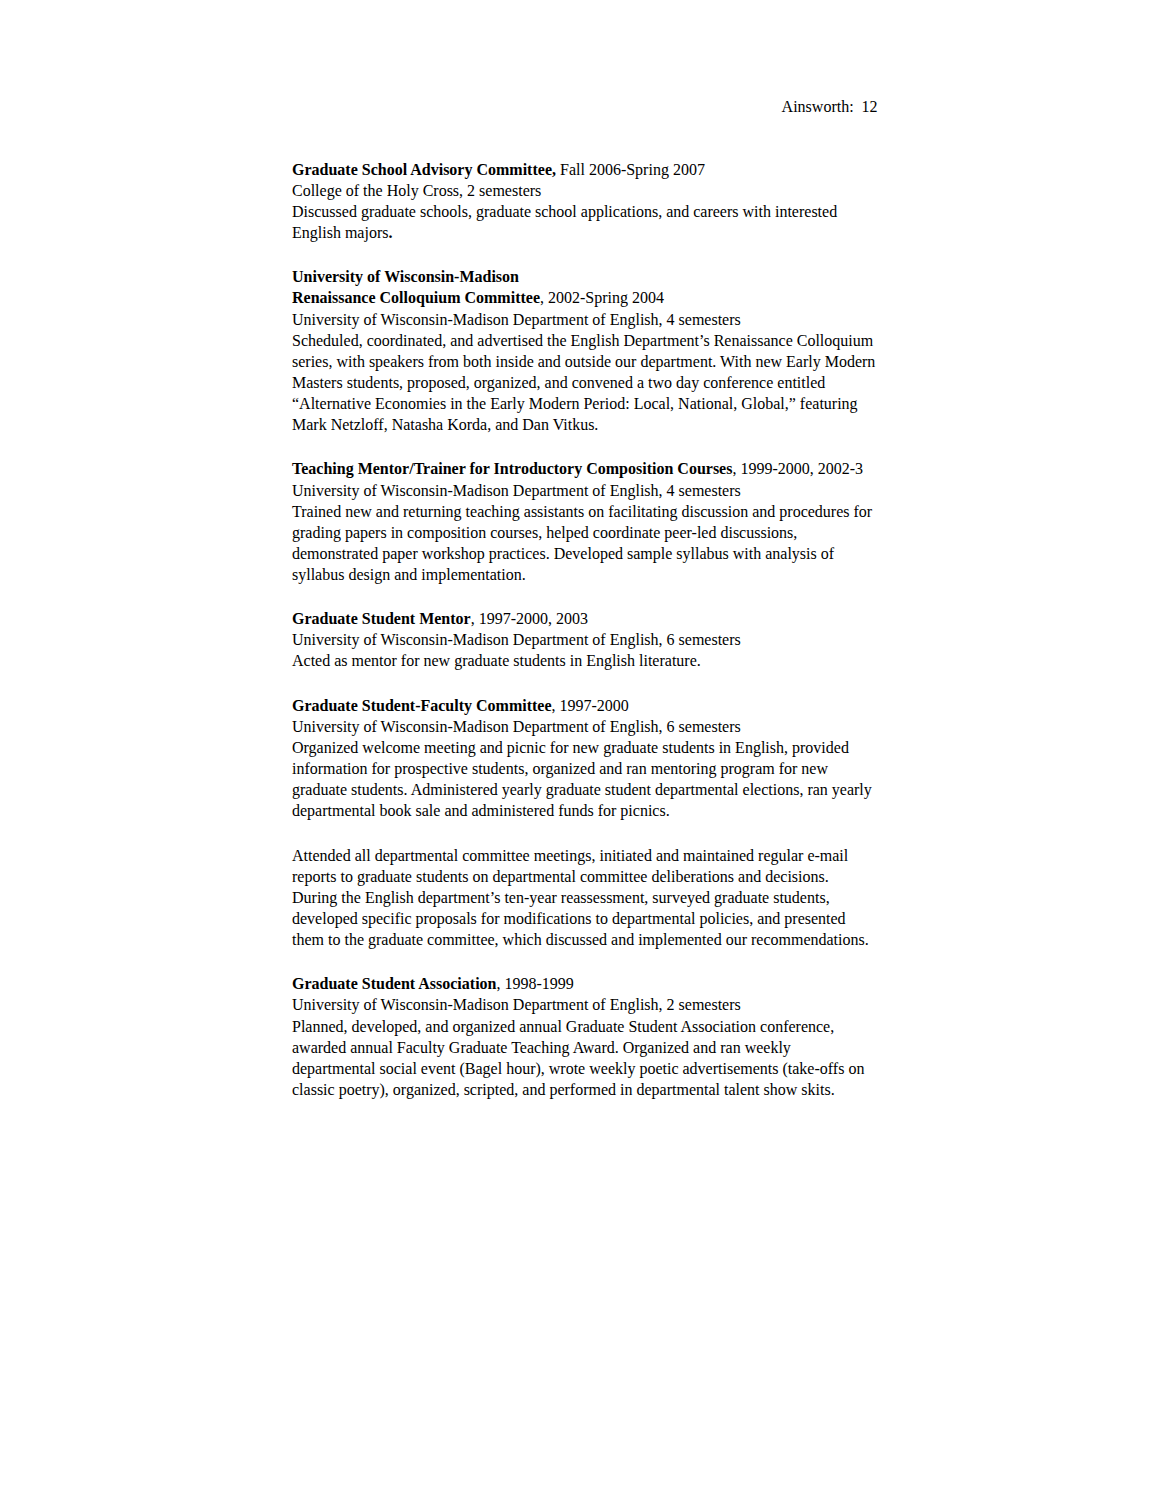Ainsworth: 12
Graduate School Advisory Committee, Fall 2006-Spring 2007
College of the Holy Cross, 2 semesters
Discussed graduate schools, graduate school applications, and careers with interested English majors.
University of Wisconsin-Madison
Renaissance Colloquium Committee, 2002-Spring 2004
University of Wisconsin-Madison Department of English, 4 semesters
Scheduled, coordinated, and advertised the English Department’s Renaissance Colloquium series, with speakers from both inside and outside our department. With new Early Modern Masters students, proposed, organized, and convened a two day conference entitled “Alternative Economies in the Early Modern Period: Local, National, Global,” featuring Mark Netzloff, Natasha Korda, and Dan Vitkus.
Teaching Mentor/Trainer for Introductory Composition Courses, 1999-2000, 2002-3
University of Wisconsin-Madison Department of English, 4 semesters
Trained new and returning teaching assistants on facilitating discussion and procedures for grading papers in composition courses, helped coordinate peer-led discussions, demonstrated paper workshop practices. Developed sample syllabus with analysis of syllabus design and implementation.
Graduate Student Mentor, 1997-2000, 2003
University of Wisconsin-Madison Department of English, 6 semesters
Acted as mentor for new graduate students in English literature.
Graduate Student-Faculty Committee, 1997-2000
University of Wisconsin-Madison Department of English, 6 semesters
Organized welcome meeting and picnic for new graduate students in English, provided information for prospective students, organized and ran mentoring program for new graduate students. Administered yearly graduate student departmental elections, ran yearly departmental book sale and administered funds for picnics.
Attended all departmental committee meetings, initiated and maintained regular e-mail reports to graduate students on departmental committee deliberations and decisions. During the English department’s ten-year reassessment, surveyed graduate students, developed specific proposals for modifications to departmental policies, and presented them to the graduate committee, which discussed and implemented our recommendations.
Graduate Student Association, 1998-1999
University of Wisconsin-Madison Department of English, 2 semesters
Planned, developed, and organized annual Graduate Student Association conference, awarded annual Faculty Graduate Teaching Award. Organized and ran weekly departmental social event (Bagel hour), wrote weekly poetic advertisements (take-offs on classic poetry), organized, scripted, and performed in departmental talent show skits.